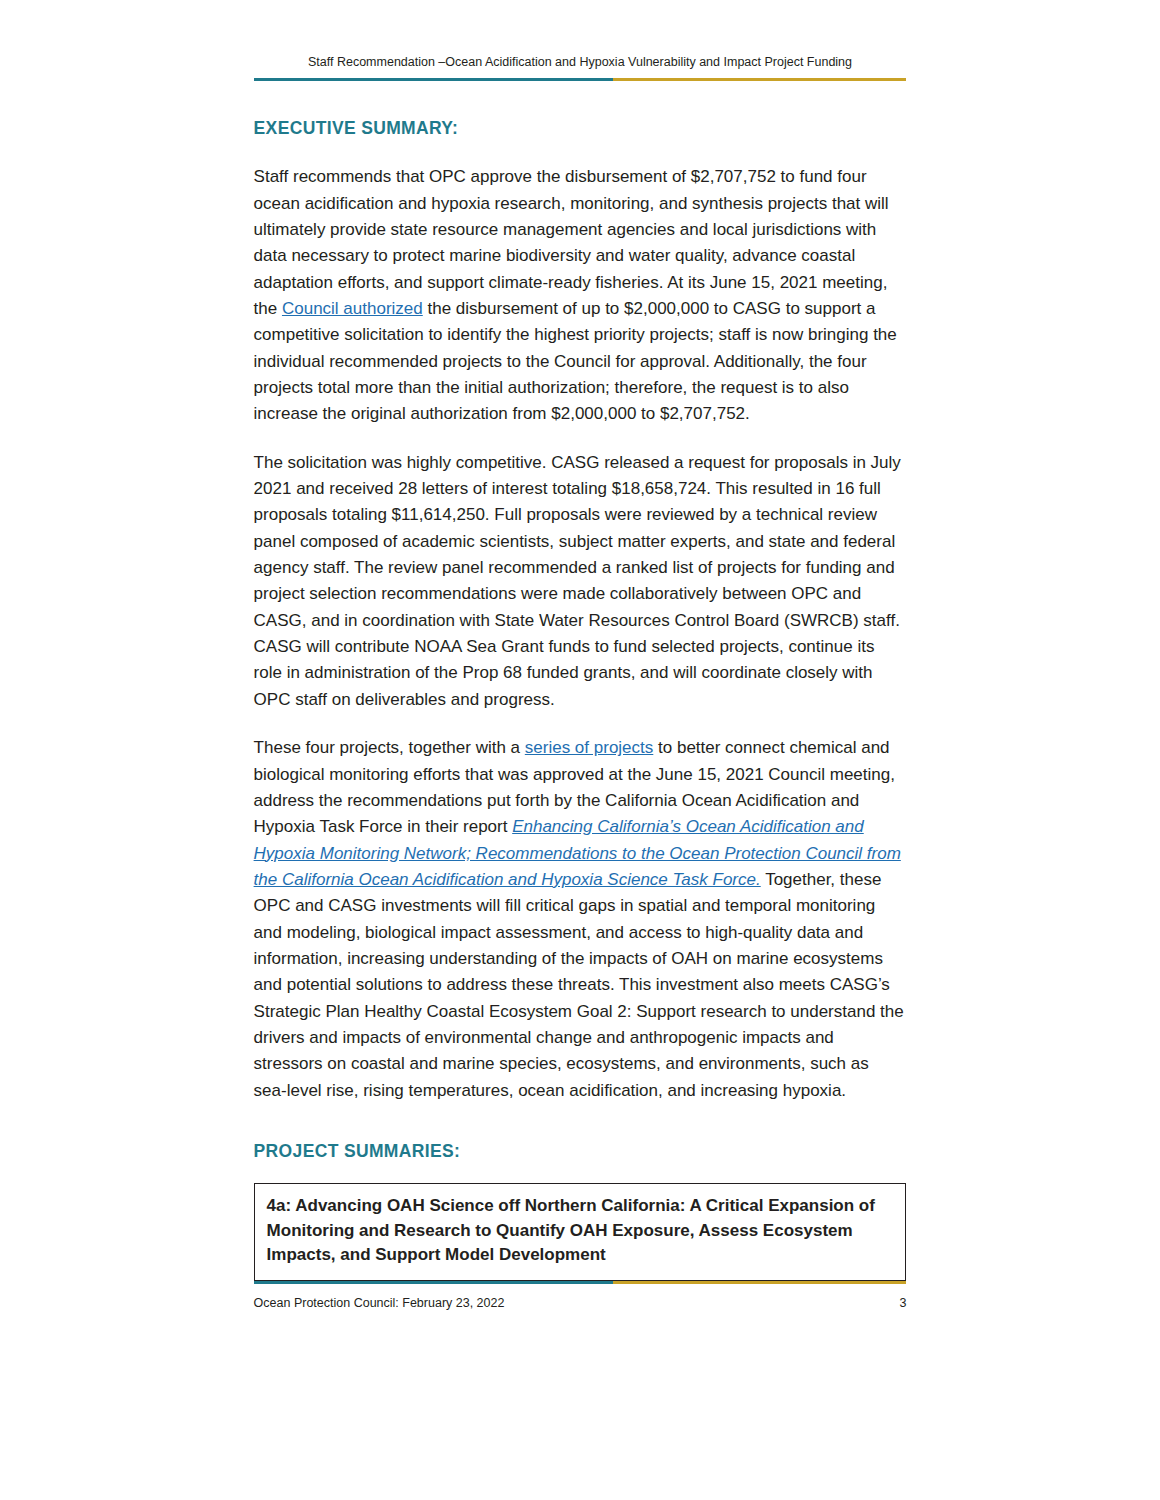Staff Recommendation –Ocean Acidification and Hypoxia Vulnerability and Impact Project Funding
EXECUTIVE SUMMARY:
Staff recommends that OPC approve the disbursement of $2,707,752 to fund four ocean acidification and hypoxia research, monitoring, and synthesis projects that will ultimately provide state resource management agencies and local jurisdictions with data necessary to protect marine biodiversity and water quality, advance coastal adaptation efforts, and support climate-ready fisheries. At its June 15, 2021 meeting, the Council authorized the disbursement of up to $2,000,000 to CASG to support a competitive solicitation to identify the highest priority projects; staff is now bringing the individual recommended projects to the Council for approval. Additionally, the four projects total more than the initial authorization; therefore, the request is to also increase the original authorization from $2,000,000 to $2,707,752.
The solicitation was highly competitive. CASG released a request for proposals in July 2021 and received 28 letters of interest totaling $18,658,724. This resulted in 16 full proposals totaling $11,614,250. Full proposals were reviewed by a technical review panel composed of academic scientists, subject matter experts, and state and federal agency staff. The review panel recommended a ranked list of projects for funding and project selection recommendations were made collaboratively between OPC and CASG, and in coordination with State Water Resources Control Board (SWRCB) staff. CASG will contribute NOAA Sea Grant funds to fund selected projects, continue its role in administration of the Prop 68 funded grants, and will coordinate closely with OPC staff on deliverables and progress.
These four projects, together with a series of projects to better connect chemical and biological monitoring efforts that was approved at the June 15, 2021 Council meeting, address the recommendations put forth by the California Ocean Acidification and Hypoxia Task Force in their report Enhancing California’s Ocean Acidification and Hypoxia Monitoring Network; Recommendations to the Ocean Protection Council from the California Ocean Acidification and Hypoxia Science Task Force. Together, these OPC and CASG investments will fill critical gaps in spatial and temporal monitoring and modeling, biological impact assessment, and access to high-quality data and information, increasing understanding of the impacts of OAH on marine ecosystems and potential solutions to address these threats. This investment also meets CASG’s Strategic Plan Healthy Coastal Ecosystem Goal 2: Support research to understand the drivers and impacts of environmental change and anthropogenic impacts and stressors on coastal and marine species, ecosystems, and environments, such as sea-level rise, rising temperatures, ocean acidification, and increasing hypoxia.
PROJECT SUMMARIES:
4a: Advancing OAH Science off Northern California: A Critical Expansion of Monitoring and Research to Quantify OAH Exposure, Assess Ecosystem Impacts, and Support Model Development
Ocean Protection Council: February 23, 2022 3